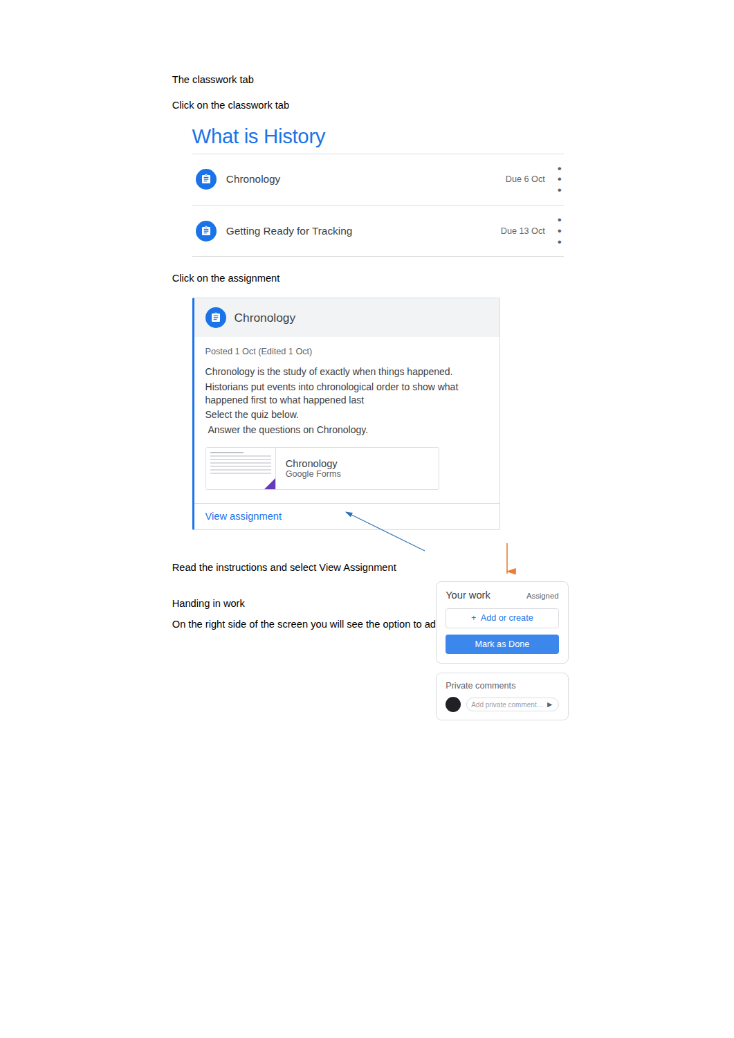The classwork tab
Click on the classwork tab
What is History
Chronology
Due 6 Oct
•••
Getting Ready for Tracking
Due 13 Oct
•••
Click on the assignment
Chronology
Posted 1 Oct (Edited 1 Oct)
Chronology is the study of exactly when things happened.
Historians put events into chronological order to show what happened first to what happened last
Select the quiz below.
Answer the questions on Chronology.
Chronology
Google Forms
View assignment
Read the instructions and select View Assignment
Handing in work
On the right side of the screen you will see the option to add or create
Your work Assigned
+ Add or create
Mark as Done
Private comments
Add private comment… ►